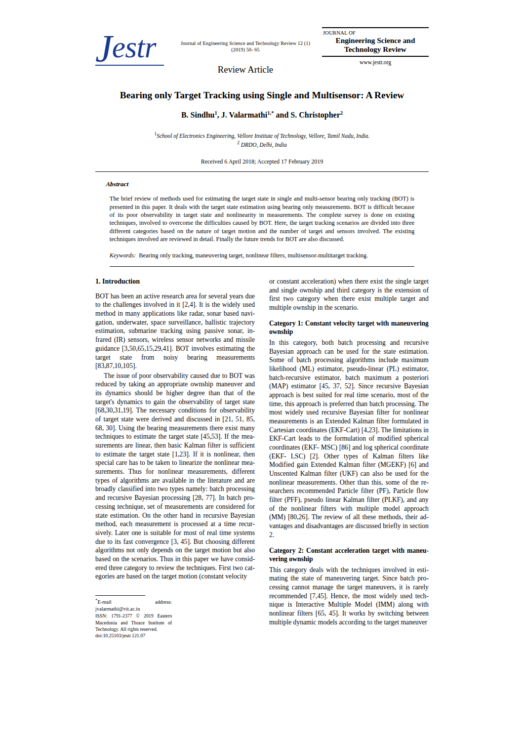Jestr
Journal of Engineering Science and Technology Review 12 (1) (2019) 50- 65
Review Article
JOURNAL OF
Engineering Science and
Technology Review
www.jestr.org
Bearing only Target Tracking using Single and Multisensor: A Review
B. Sindhu1, J. Valarmathi1,* and S. Christopher2
1School of Electronics Engineering, Vellore Institute of Technology, Vellore, Tamil Nadu, India.
2 DRDO, Delhi, India
Received 6 April 2018; Accepted 17 February 2019
Abstract
The brief review of methods used for estimating the target state in single and multi-sensor bearing only tracking (BOT) is presented in this paper. It deals with the target state estimation using bearing only measurements. BOT is difficult because of its poor observability in target state and nonlinearity in measurements. The complete survey is done on existing techniques, involved to overcome the difficulties caused by BOT. Here, the target tracking scenarios are divided into three different categories based on the nature of target motion and the number of target and sensors involved. The existing techniques involved are reviewed in detail. Finally the future trends for BOT are also discussed.
Keywords: Bearing only tracking, maneuvering target, nonlinear filters, multisensor-multitarget tracking.
1. Introduction
BOT has been an active research area for several years due to the challenges involved in it [2,4]. It is the widely used method in many applications like radar, sonar based navigation, underwater, space surveillance, ballistic trajectory estimation, submarine tracking using passive sonar, infrared (IR) sensors, wireless sensor networks and missile guidance [3,50,65,15,29,41]. BOT involves estimating the target state from noisy bearing measurements [83,87,10,105].
The issue of poor observability caused due to BOT was reduced by taking an appropriate ownship maneuver and its dynamics should be higher degree than that of the target's dynamics to gain the observability of target state [68,30,31,19]. The necessary conditions for observability of target state were derived and discussed in [21, 51, 85, 68, 30]. Using the bearing measurements there exist many techniques to estimate the target state [45,53]. If the measurements are linear, then basic Kalman filter is sufficient to estimate the target state [1,23]. If it is nonlinear, then special care has to be taken to linearize the nonlinear measurements. Thus for nonlinear measurements, different types of algorithms are available in the literature and are broadly classified into two types namely: batch processing and recursive Bayesian processing [28, 77]. In batch processing technique, set of measurements are considered for state estimation. On the other hand in recursive Bayesian method, each measurement is processed at a time recursively. Later one is suitable for most of real time systems due to its fast convergence [3, 45]. But choosing different algorithms not only depends on the target motion but also based on the scenarios. Thus in this paper we have considered three category to review the techniques. First two categories are based on the target motion (constant velocity
*E-mail address: jvalarmathi@vit.ac.in
ISSN: 1791-2377 © 2019 Eastern Macedonia and Thrace Institute of Technology. All rights reserved.
doi:10.25103/jestr.121.07
or constant acceleration) when there exist the single target and single ownship and third category is the extension of first two category when there exist multiple target and multiple ownship in the scenario.
Category 1: Constant velocity target with maneuvering ownship
In this category, both batch processing and recursive Bayesian approach can be used for the state estimation. Some of batch processing algorithms include maximum likelihood (ML) estimator, pseudo-linear (PL) estimator, batch-recursive estimator, batch maximum a posteriori (MAP) estimator [45, 37, 52]. Since recursive Bayesian approach is best suited for real time scenario, most of the time, this approach is preferred than batch processing. The most widely used recursive Bayesian filter for nonlinear measurements is an Extended Kalman filter formulated in Cartesian coordinates (EKF-Cart) [4,23]. The limitations in EKF-Cart leads to the formulation of modified spherical coordinates (EKF- MSC) [86] and log spherical coordinate (EKF- LSC) [2]. Other types of Kalman filters like Modified gain Extended Kalman filter (MGEKF) [6] and Unscented Kalman filter (UKF) can also be used for the nonlinear measurements. Other than this, some of the researchers recommended Particle filter (PF), Particle flow filter (PFF), pseudo linear Kalman filter (PLKF), and any of the nonlinear filters with multiple model approach (MM) [80,26]. The review of all these methods, their advantages and disadvantages are discussed briefly in section 2.
Category 2: Constant acceleration target with maneuvering ownship
This category deals with the techniques involved in estimating the state of maneuvering target. Since batch processing cannot manage the target maneuvers, it is rarely recommended [7,45]. Hence, the most widely used technique is Interactive Multiple Model (IMM) along with nonlinear filters [65, 45]. It works by switching between multiple dynamic models according to the target maneuver